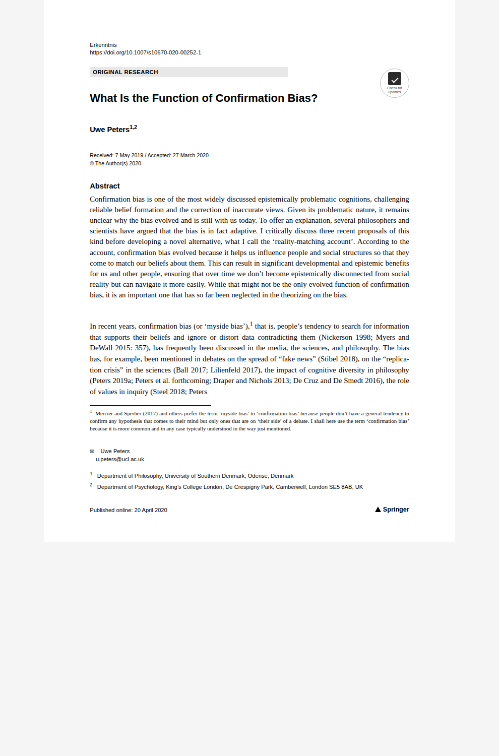Erkenntnis
https://doi.org/10.1007/s10670-020-00252-1
ORIGINAL RESEARCH
Check for
updates
What Is the Function of Confirmation Bias?
Uwe Peters1,2
Received: 7 May 2019 / Accepted: 27 March 2020
© The Author(s) 2020
Abstract
Confirmation bias is one of the most widely discussed epistemically problematic cognitions, challenging reliable belief formation and the correction of inaccurate views. Given its problematic nature, it remains unclear why the bias evolved and is still with us today. To offer an explanation, several philosophers and scientists have argued that the bias is in fact adaptive. I critically discuss three recent proposals of this kind before developing a novel alternative, what I call the ‘reality-matching account’. According to the account, confirmation bias evolved because it helps us influence people and social structures so that they come to match our beliefs about them. This can result in significant developmental and epistemic benefits for us and other people, ensuring that over time we don’t become epistemically disconnected from social reality but can navigate it more easily. While that might not be the only evolved function of confirmation bias, it is an important one that has so far been neglected in the theorizing on the bias.
In recent years, confirmation bias (or ‘myside bias’),1 that is, people’s tendency to search for information that supports their beliefs and ignore or distort data contradicting them (Nickerson 1998; Myers and DeWall 2015: 357), has frequently been discussed in the media, the sciences, and philosophy. The bias has, for example, been mentioned in debates on the spread of “fake news” (Stibel 2018), on the “replication crisis” in the sciences (Ball 2017; Lilienfeld 2017), the impact of cognitive diversity in philosophy (Peters 2019a; Peters et al. forthcoming; Draper and Nichols 2013; De Cruz and De Smedt 2016), the role of values in inquiry (Steel 2018; Peters
1 Mercier and Sperber (2017) and others prefer the term ‘myside bias’ to ‘confirmation bias’ because people don’t have a general tendency to confirm any hypothesis that comes to their mind but only ones that are on ‘their side’ of a debate. I shall here use the term ‘confirmation bias’ because it is more common and in any case typically understood in the way just mentioned.
✉ Uwe Peters
u.peters@ucl.ac.uk
1 Department of Philosophy, University of Southern Denmark, Odense, Denmark
2 Department of Psychology, King’s College London, De Crespigny Park, Camberwell, London SE5 8AB, UK
Published online: 20 April 2020
Springer